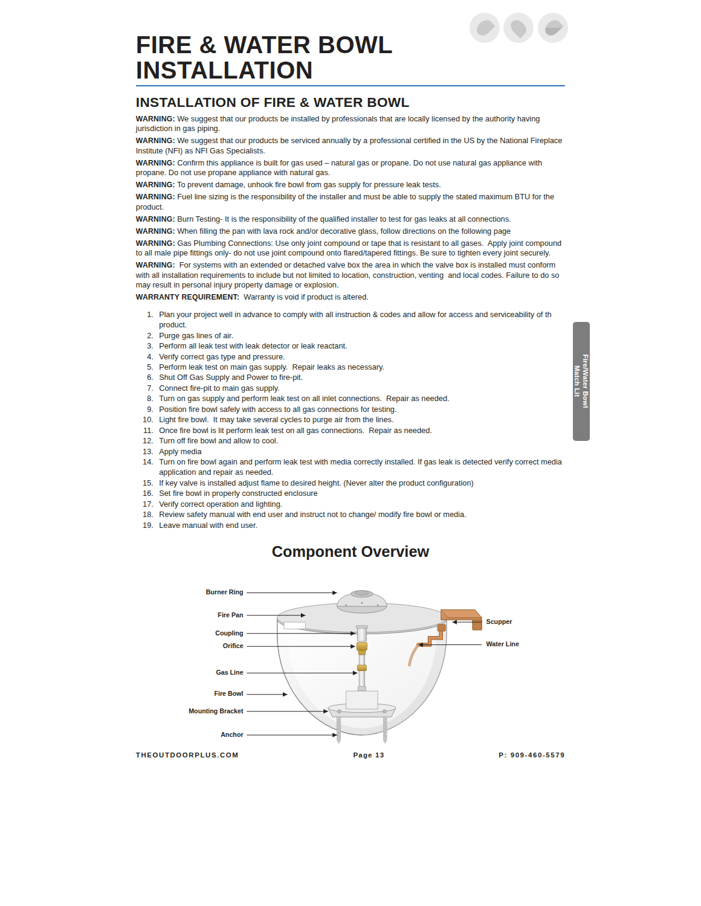Fire & Water Bowl Installation
Installation of Fire & Water Bowl
Warning: We suggest that our products be installed by professionals that are locally licensed by the authority having jurisdiction in gas piping.
Warning: We suggest that our products be serviced annually by a professional certified in the US by the National Fireplace Institute (NFI) as NFI Gas Specialists.
Warning: Confirm this appliance is built for gas used – natural gas or propane. Do not use natural gas appliance with propane. Do not use propane appliance with natural gas.
Warning: To prevent damage, unhook fire bowl from gas supply for pressure leak tests.
Warning: Fuel line sizing is the responsibility of the installer and must be able to supply the stated maximum BTU for the product.
Warning: Burn Testing- It is the responsibility of the qualified installer to test for gas leaks at all connections.
Warning: When filling the pan with lava rock and/or decorative glass, follow directions on the following page
Warning: Gas Plumbing Connections: Use only joint compound or tape that is resistant to all gases. Apply joint compound to all male pipe fittings only- do not use joint compound onto flared/tapered fittings. Be sure to tighten every joint securely.
Warning: For systems with an extended or detached valve box the area in which the valve box is installed must conform with all installation requirements to include but not limited to location, construction, venting and local codes. Failure to do so may result in personal injury property damage or explosion.
Warranty Requirement: Warranty is void if product is altered.
Plan your project well in advance to comply with all instruction & codes and allow for access and serviceability of th product.
Purge gas lines of air.
Perform all leak test with leak detector or leak reactant.
Verify correct gas type and pressure.
Perform leak test on main gas supply. Repair leaks as necessary.
Shut Off Gas Supply and Power to fire-pit.
Connect fire-pit to main gas supply.
Turn on gas supply and perform leak test on all inlet connections. Repair as needed.
Position fire bowl safely with access to all gas connections for testing.
Light fire bowl. It may take several cycles to purge air from the lines.
Once fire bowl is lit perform leak test on all gas connections. Repair as needed.
Turn off fire bowl and allow to cool.
Apply media
Turn on fire bowl again and perform leak test with media correctly installed. If gas leak is detected verify correct media application and repair as needed.
If key valve is installed adjust flame to desired height. (Never alter the product configuration)
Set fire bowl in properly constructed enclosure
Verify correct operation and lighting.
Review safety manual with end user and instruct not to change/ modify fire bowl or media.
Leave manual with end user.
Fire/Water Bowl
Match Lit
Component Overview
Burner Ring Fire Pan Coupling Orifice Gas Line Fire Bowl Mounting Bracket Anchor Scupper Water Line
THEOUTDOORPLUS.COM
Page 13
P: 909-460-5579